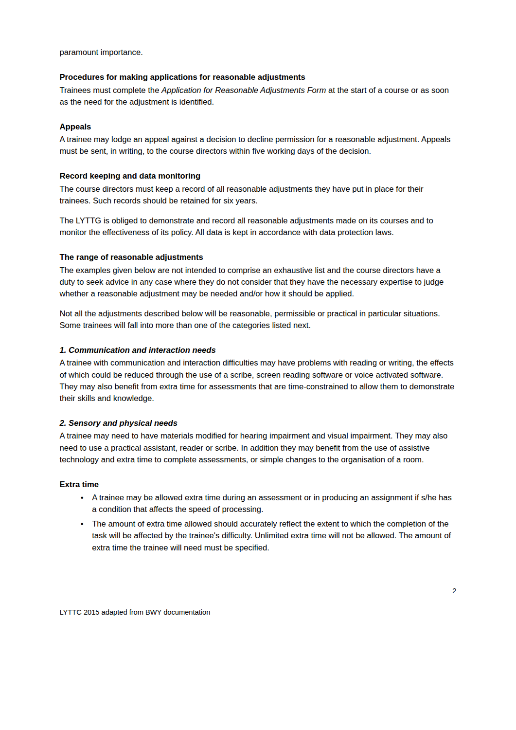paramount importance.
Procedures for making applications for reasonable adjustments
Trainees must complete the Application for Reasonable Adjustments Form at the start of a course or as soon as the need for the adjustment is identified.
Appeals
A trainee may lodge an appeal against a decision to decline permission for a reasonable adjustment. Appeals must be sent, in writing, to the course directors within five working days of the decision.
Record keeping and data monitoring
The course directors must keep a record of all reasonable adjustments they have put in place for their trainees. Such records should be retained for six years.
The LYTTG is obliged to demonstrate and record all reasonable adjustments made on its courses and to monitor the effectiveness of its policy. All data is kept in accordance with data protection laws.
The range of reasonable adjustments
The examples given below are not intended to comprise an exhaustive list and the course directors have a duty to seek advice in any case where they do not consider that they have the necessary expertise to judge whether a reasonable adjustment may be needed and/or how it should be applied.
Not all the adjustments described below will be reasonable, permissible or practical in particular situations. Some trainees will fall into more than one of the categories listed next.
1. Communication and interaction needs
A trainee with communication and interaction difficulties may have problems with reading or writing, the effects of which could be reduced through the use of a scribe, screen reading software or voice activated software. They may also benefit from extra time for assessments that are time-constrained to allow them to demonstrate their skills and knowledge.
2. Sensory and physical needs
A trainee may need to have materials modified for hearing impairment and visual impairment. They may also need to use a practical assistant, reader or scribe. In addition they may benefit from the use of assistive technology and extra time to complete assessments, or simple changes to the organisation of a room.
Extra time
A trainee may be allowed extra time during an assessment or in producing an assignment if s/he has a condition that affects the speed of processing.
The amount of extra time allowed should accurately reflect the extent to which the completion of the task will be affected by the trainee's difficulty. Unlimited extra time will not be allowed. The amount of extra time the trainee will need must be specified.
2
LYTTC 2015 adapted from BWY documentation